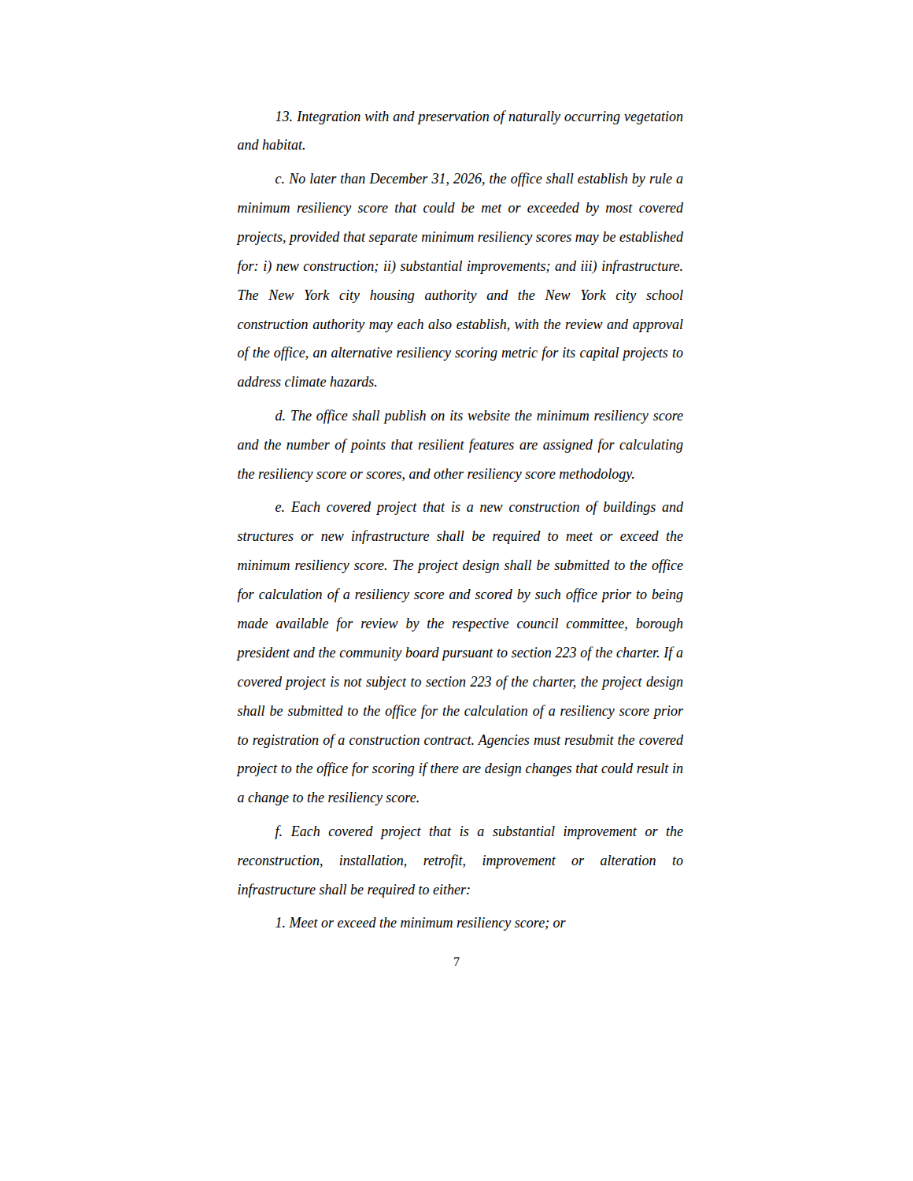13. Integration with and preservation of naturally occurring vegetation and habitat.
c. No later than December 31, 2026, the office shall establish by rule a minimum resiliency score that could be met or exceeded by most covered projects, provided that separate minimum resiliency scores may be established for: i) new construction; ii) substantial improvements; and iii) infrastructure. The New York city housing authority and the New York city school construction authority may each also establish, with the review and approval of the office, an alternative resiliency scoring metric for its capital projects to address climate hazards.
d. The office shall publish on its website the minimum resiliency score and the number of points that resilient features are assigned for calculating the resiliency score or scores, and other resiliency score methodology.
e. Each covered project that is a new construction of buildings and structures or new infrastructure shall be required to meet or exceed the minimum resiliency score. The project design shall be submitted to the office for calculation of a resiliency score and scored by such office prior to being made available for review by the respective council committee, borough president and the community board pursuant to section 223 of the charter. If a covered project is not subject to section 223 of the charter, the project design shall be submitted to the office for the calculation of a resiliency score prior to registration of a construction contract. Agencies must resubmit the covered project to the office for scoring if there are design changes that could result in a change to the resiliency score.
f. Each covered project that is a substantial improvement or the reconstruction, installation, retrofit, improvement or alteration to infrastructure shall be required to either:
1. Meet or exceed the minimum resiliency score; or
7